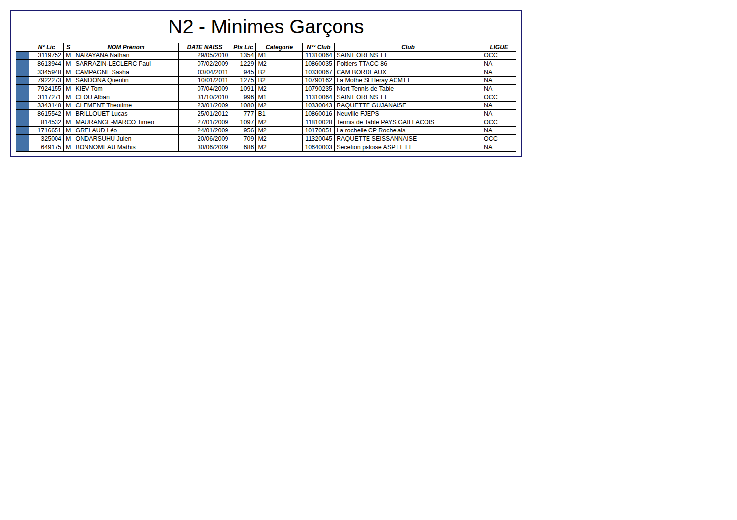N2 - Minimes Garçons
| | N° Lic | S | NOM Prénom | DATE NAISS | Pts Lic | Categorie | N°° Club | Club | LIGUE |
| --- | --- | --- | --- | --- | --- | --- | --- | --- | --- |
| 1 | 3119752 | M | NARAYANA Nathan | 29/05/2010 | 1354 | M1 | 11310064 | SAINT ORENS TT | OCC |
| 2 | 8613944 | M | SARRAZIN-LECLERC Paul | 07/02/2009 | 1229 | M2 | 10860035 | Poitiers TTACC 86 | NA |
| 3 | 3345948 | M | CAMPAGNE Sasha | 03/04/2011 | 945 | B2 | 10330067 | CAM BORDEAUX | NA |
| 4 | 7922273 | M | SANDONA Quentin | 10/01/2011 | 1275 | B2 | 10790162 | La Mothe St Heray ACMTT | NA |
| 5 | 7924155 | M | KIEV Tom | 07/04/2009 | 1091 | M2 | 10790235 | Niort Tennis de Table | NA |
| 6 | 3117271 | M | CLOU Alban | 31/10/2010 | 996 | M1 | 11310064 | SAINT ORENS TT | OCC |
| 7 | 3343148 | M | CLEMENT Theotime | 23/01/2009 | 1080 | M2 | 10330043 | RAQUETTE GUJANAISE | NA |
| 8 | 8615542 | M | BRILLOUET Lucas | 25/01/2012 | 777 | B1 | 10860016 | Neuville FJEPS | NA |
| 9 | 814532 | M | MAURANGE-MARCO Timeo | 27/01/2009 | 1097 | M2 | 11810028 | Tennis de Table PAYS GAILLACOIS | OCC |
| 10 | 1716651 | M | GRELAUD Léo | 24/01/2009 | 956 | M2 | 10170051 | La rochelle CP Rochelais | NA |
| 11 | 325004 | M | ONDARSUHU Julen | 20/06/2009 | 709 | M2 | 11320045 | RAQUETTE SEISSANNAISE | OCC |
| 12 | 649175 | M | BONNOMEAU Mathis | 30/06/2009 | 686 | M2 | 10640003 | Secetion paloise ASPTT TT | NA |